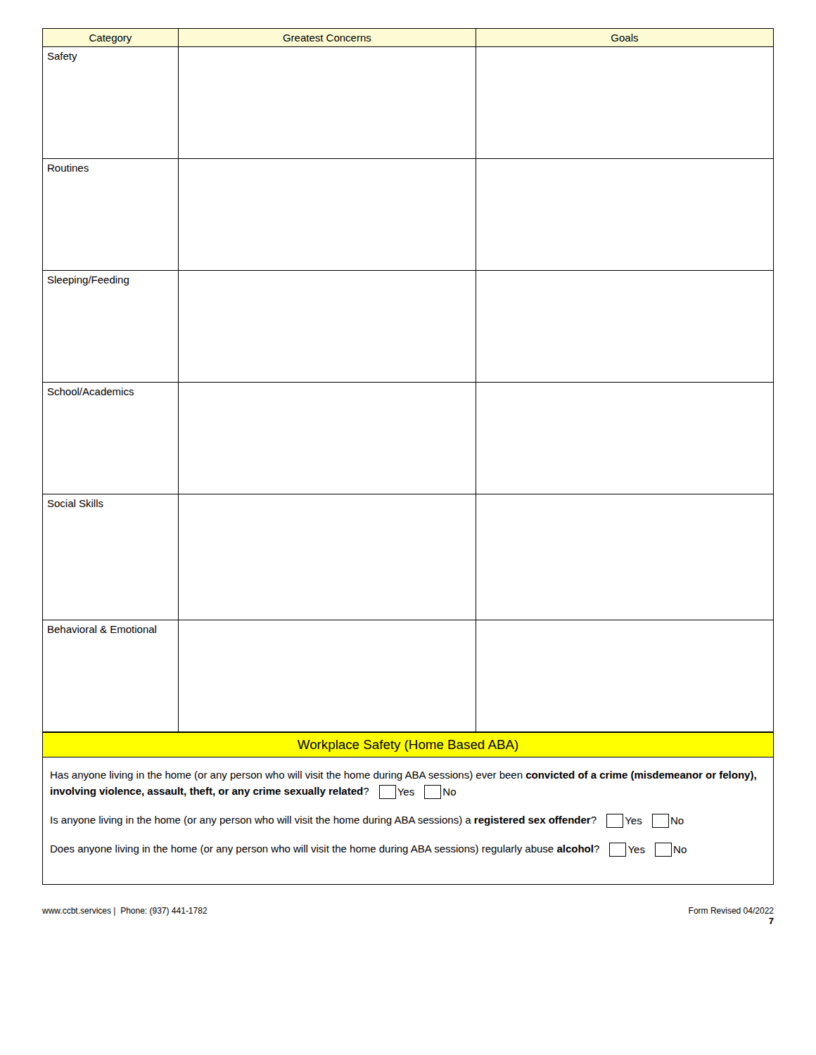| Category | Greatest Concerns | Goals |
| --- | --- | --- |
| Safety | | |
| Routines | | |
| Sleeping/Feeding | | |
| School/Academics | | |
| Social Skills | | |
| Behavioral & Emotional | | |
Workplace Safety (Home Based ABA)
Has anyone living in the home (or any person who will visit the home during ABA sessions) ever been convicted of a crime (misdemeanor or felony), involving violence, assault, theft, or any crime sexually related? Yes No
Is anyone living in the home (or any person who will visit the home during ABA sessions) a registered sex offender? Yes No
Does anyone living in the home (or any person who will visit the home during ABA sessions) regularly abuse alcohol? Yes No
www.ccbt.services | Phone: (937) 441-1782
Form Revised 04/2022
7